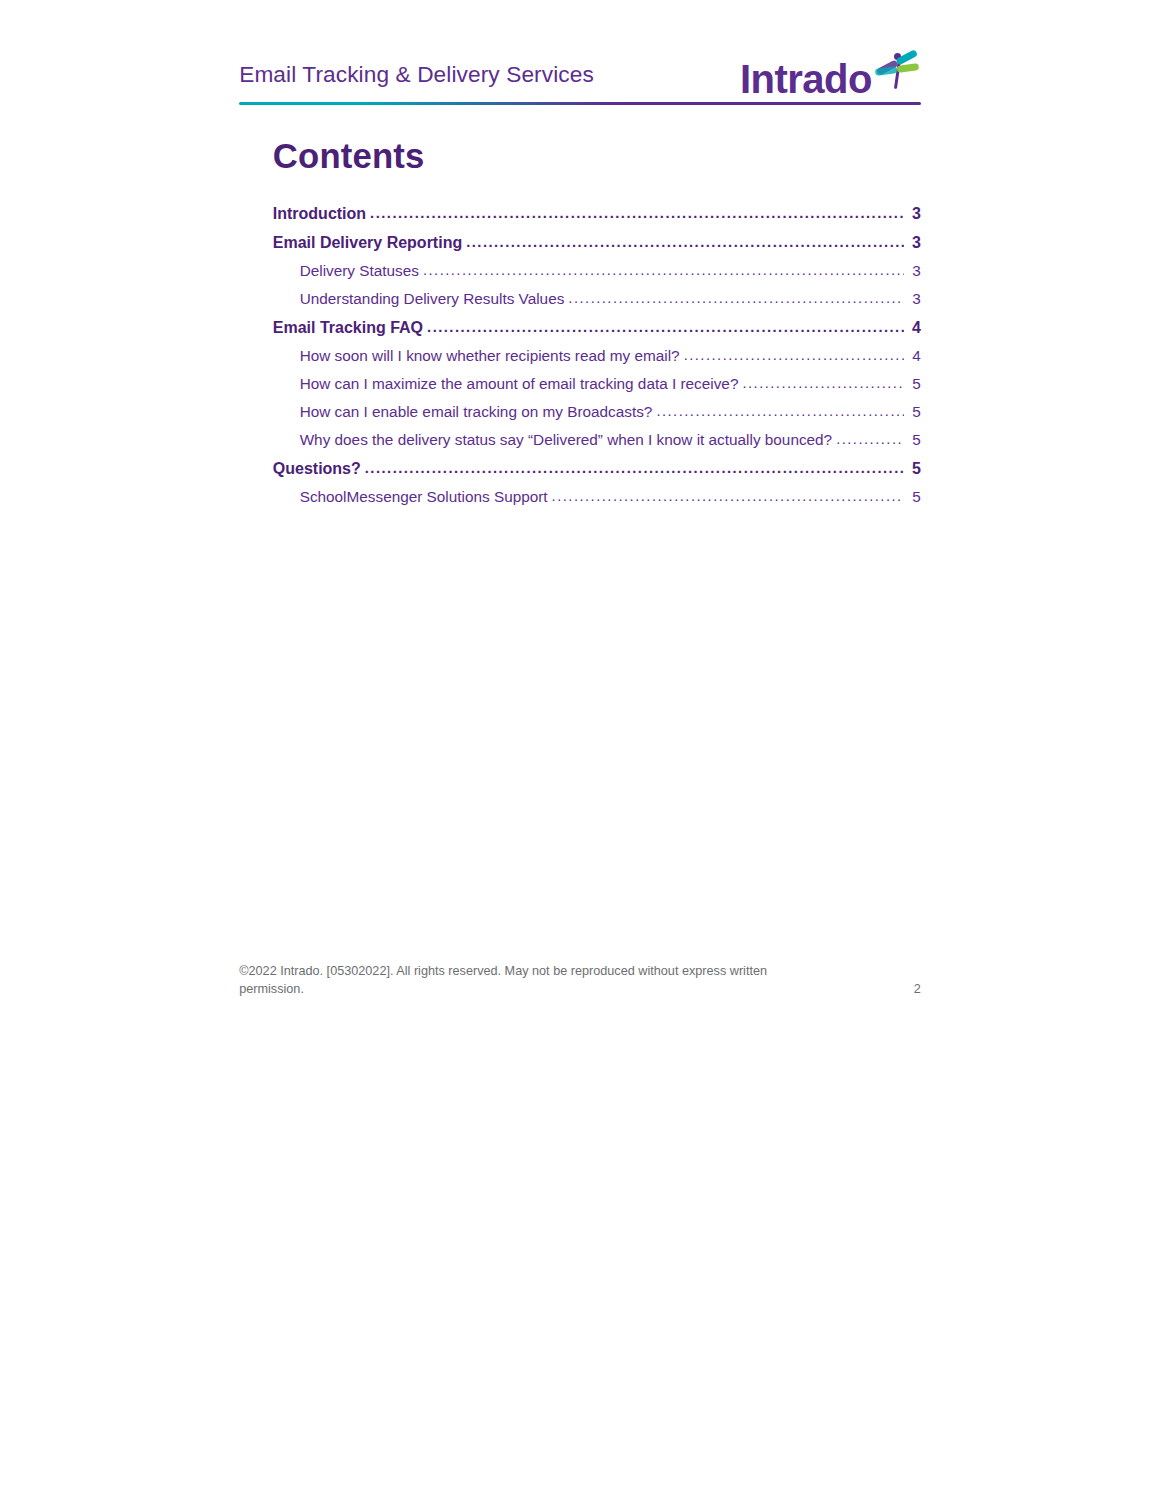Email Tracking & Delivery Services
Intrado
Contents
Introduction .................................................................................................................................................. 3
Email Delivery Reporting .................................................................................................................................. 3
Delivery Statuses ................................................................................................................................. 3
Understanding Delivery Results Values ....................................................................................................... 3
Email Tracking FAQ ............................................................................................................................................. 4
How soon will I know whether recipients read my email? ................................................................................. 4
How can I maximize the amount of email tracking data I receive? .................................................................... 5
How can I enable email tracking on my Broadcasts? ....................................................................................... 5
Why does the delivery status say “Delivered” when I know it actually bounced? ........................................... 5
Questions? ..................................................................................................................................................... 5
SchoolMessenger Solutions Support ............................................................................................................. 5
©2022 Intrado. [05302022]. All rights reserved. May not be reproduced without express written permission.
2